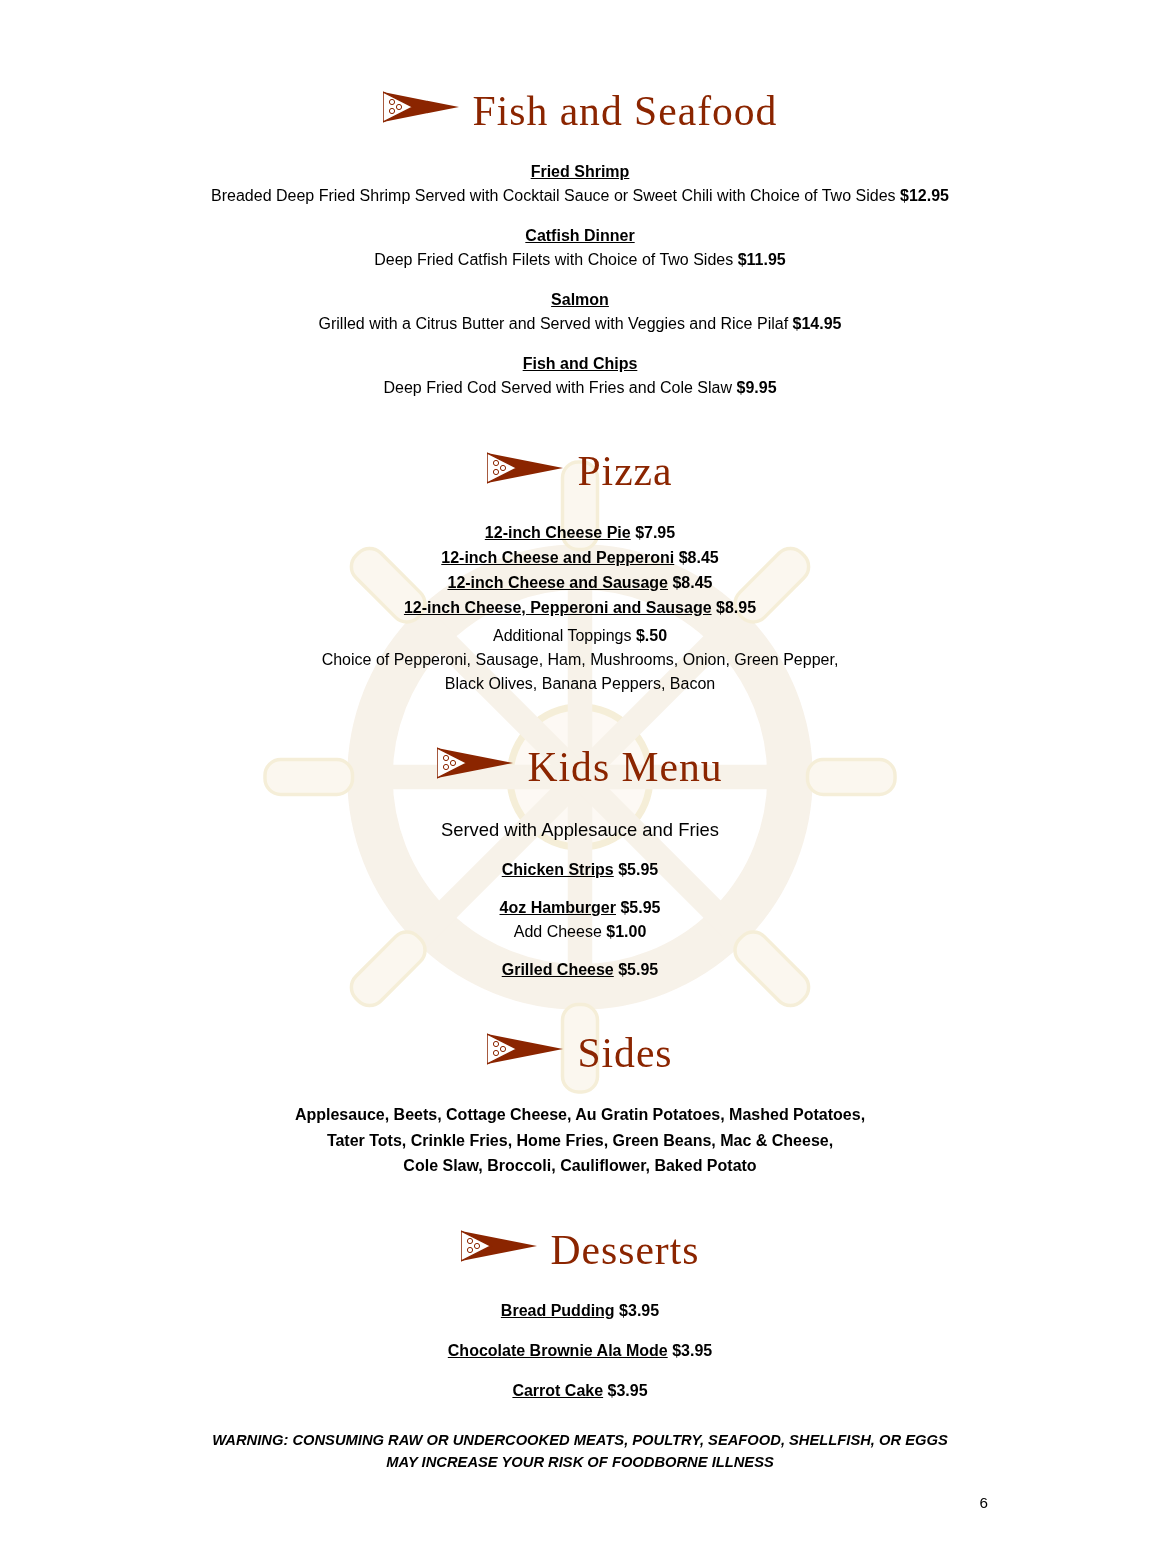Fish and Seafood
Fried Shrimp
Breaded Deep Fried Shrimp Served with Cocktail Sauce or Sweet Chili with Choice of Two Sides $12.95
Catfish Dinner
Deep Fried Catfish Filets with Choice of Two Sides $11.95
Salmon
Grilled with a Citrus Butter and Served with Veggies and Rice Pilaf $14.95
Fish and Chips
Deep Fried Cod Served with Fries and Cole Slaw $9.95
Pizza
12-inch Cheese Pie $7.95
12-inch Cheese and Pepperoni $8.45
12-inch Cheese and Sausage $8.45
12-inch Cheese, Pepperoni and Sausage $8.95
Additional Toppings $.50
Choice of Pepperoni, Sausage, Ham, Mushrooms, Onion, Green Pepper,
Black Olives, Banana Peppers, Bacon
Kids Menu
Served with Applesauce and Fries
Chicken Strips $5.95
4oz Hamburger $5.95
Add Cheese $1.00
Grilled Cheese $5.95
Sides
Applesauce, Beets, Cottage Cheese, Au Gratin Potatoes, Mashed Potatoes,
Tater Tots, Crinkle Fries, Home Fries, Green Beans, Mac & Cheese,
Cole Slaw, Broccoli, Cauliflower, Baked Potato
Desserts
Bread Pudding $3.95
Chocolate Brownie Ala Mode $3.95
Carrot Cake $3.95
WARNING: CONSUMING RAW OR UNDERCOOKED MEATS, POULTRY, SEAFOOD, SHELLFISH, OR EGGS
MAY INCREASE YOUR RISK OF FOODBORNE ILLNESS
6